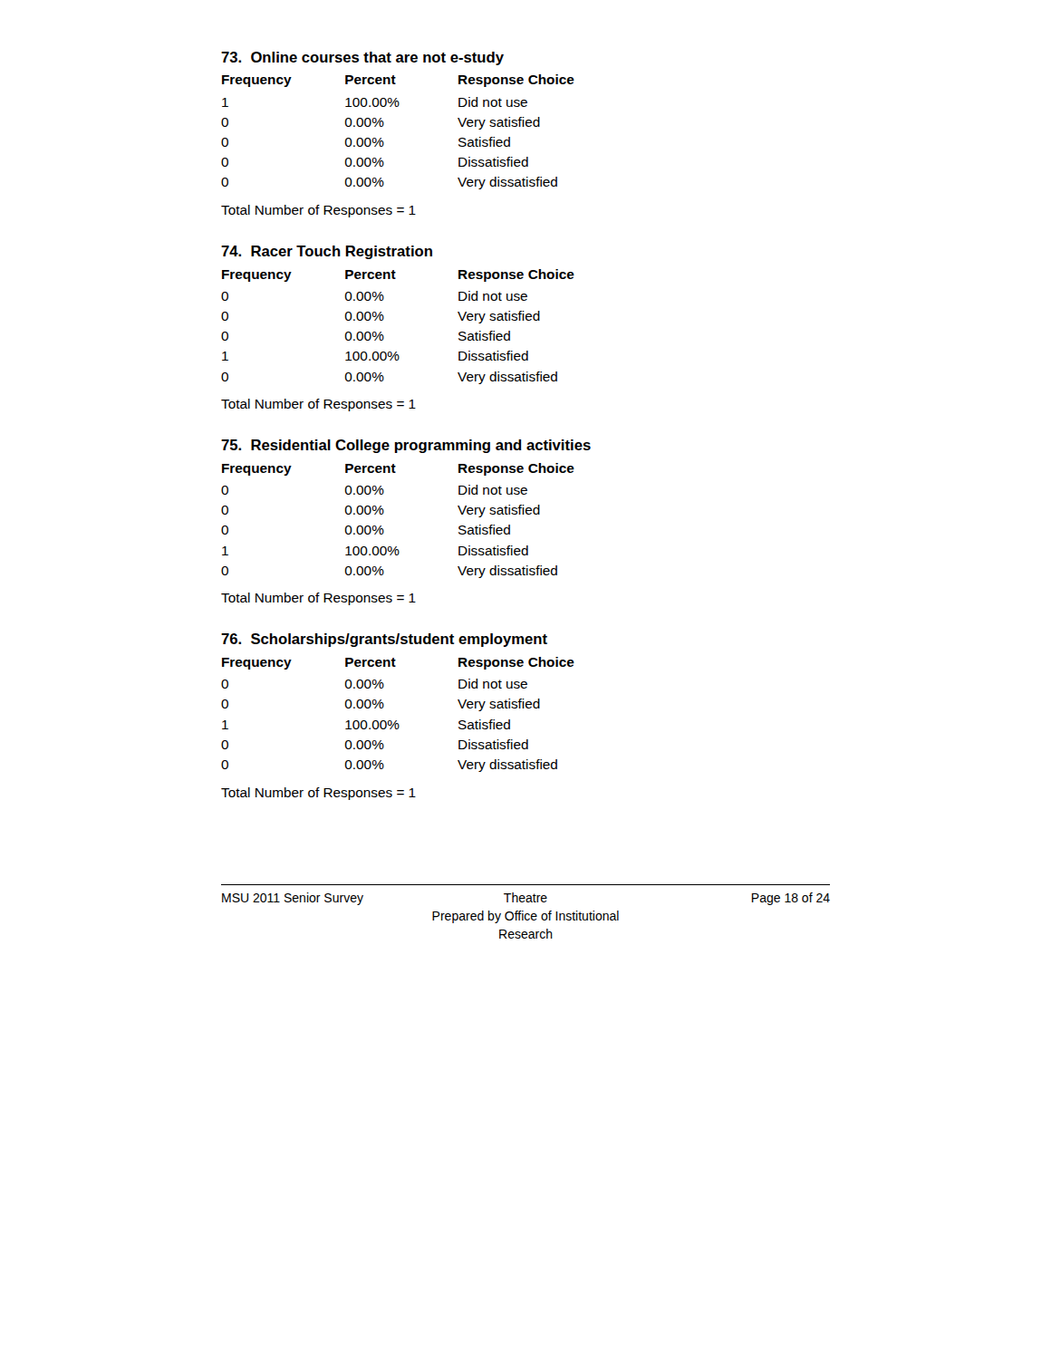73. Online courses that are not e-study
| Frequency | Percent | Response Choice |
| --- | --- | --- |
| 1 | 100.00% | Did not use |
| 0 | 0.00% | Very satisfied |
| 0 | 0.00% | Satisfied |
| 0 | 0.00% | Dissatisfied |
| 0 | 0.00% | Very dissatisfied |
Total Number of Responses = 1
74. Racer Touch Registration
| Frequency | Percent | Response Choice |
| --- | --- | --- |
| 0 | 0.00% | Did not use |
| 0 | 0.00% | Very satisfied |
| 0 | 0.00% | Satisfied |
| 1 | 100.00% | Dissatisfied |
| 0 | 0.00% | Very dissatisfied |
Total Number of Responses = 1
75. Residential College programming and activities
| Frequency | Percent | Response Choice |
| --- | --- | --- |
| 0 | 0.00% | Did not use |
| 0 | 0.00% | Very satisfied |
| 0 | 0.00% | Satisfied |
| 1 | 100.00% | Dissatisfied |
| 0 | 0.00% | Very dissatisfied |
Total Number of Responses = 1
76. Scholarships/grants/student employment
| Frequency | Percent | Response Choice |
| --- | --- | --- |
| 0 | 0.00% | Did not use |
| 0 | 0.00% | Very satisfied |
| 1 | 100.00% | Satisfied |
| 0 | 0.00% | Dissatisfied |
| 0 | 0.00% | Very dissatisfied |
Total Number of Responses = 1
| MSU 2011 Senior Survey | Theatre Prepared by Office of Institutional Research | Page 18 of 24 |